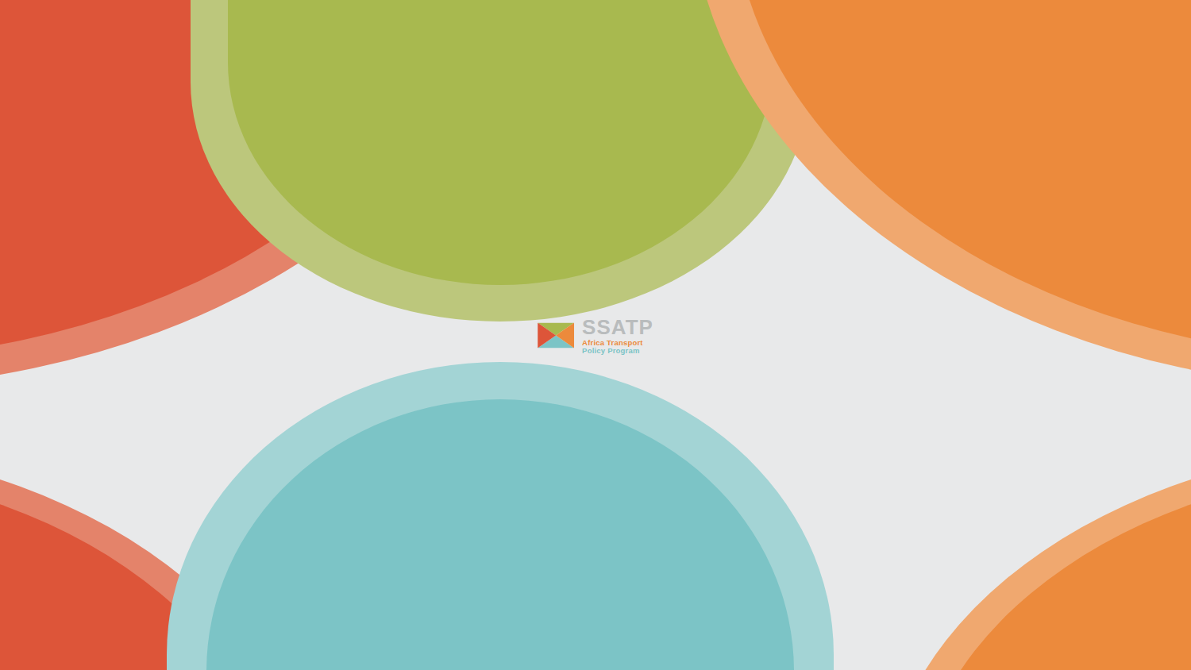SSATP — Africa Transport Policy Program
SSATP Africa Transport
Policy Program